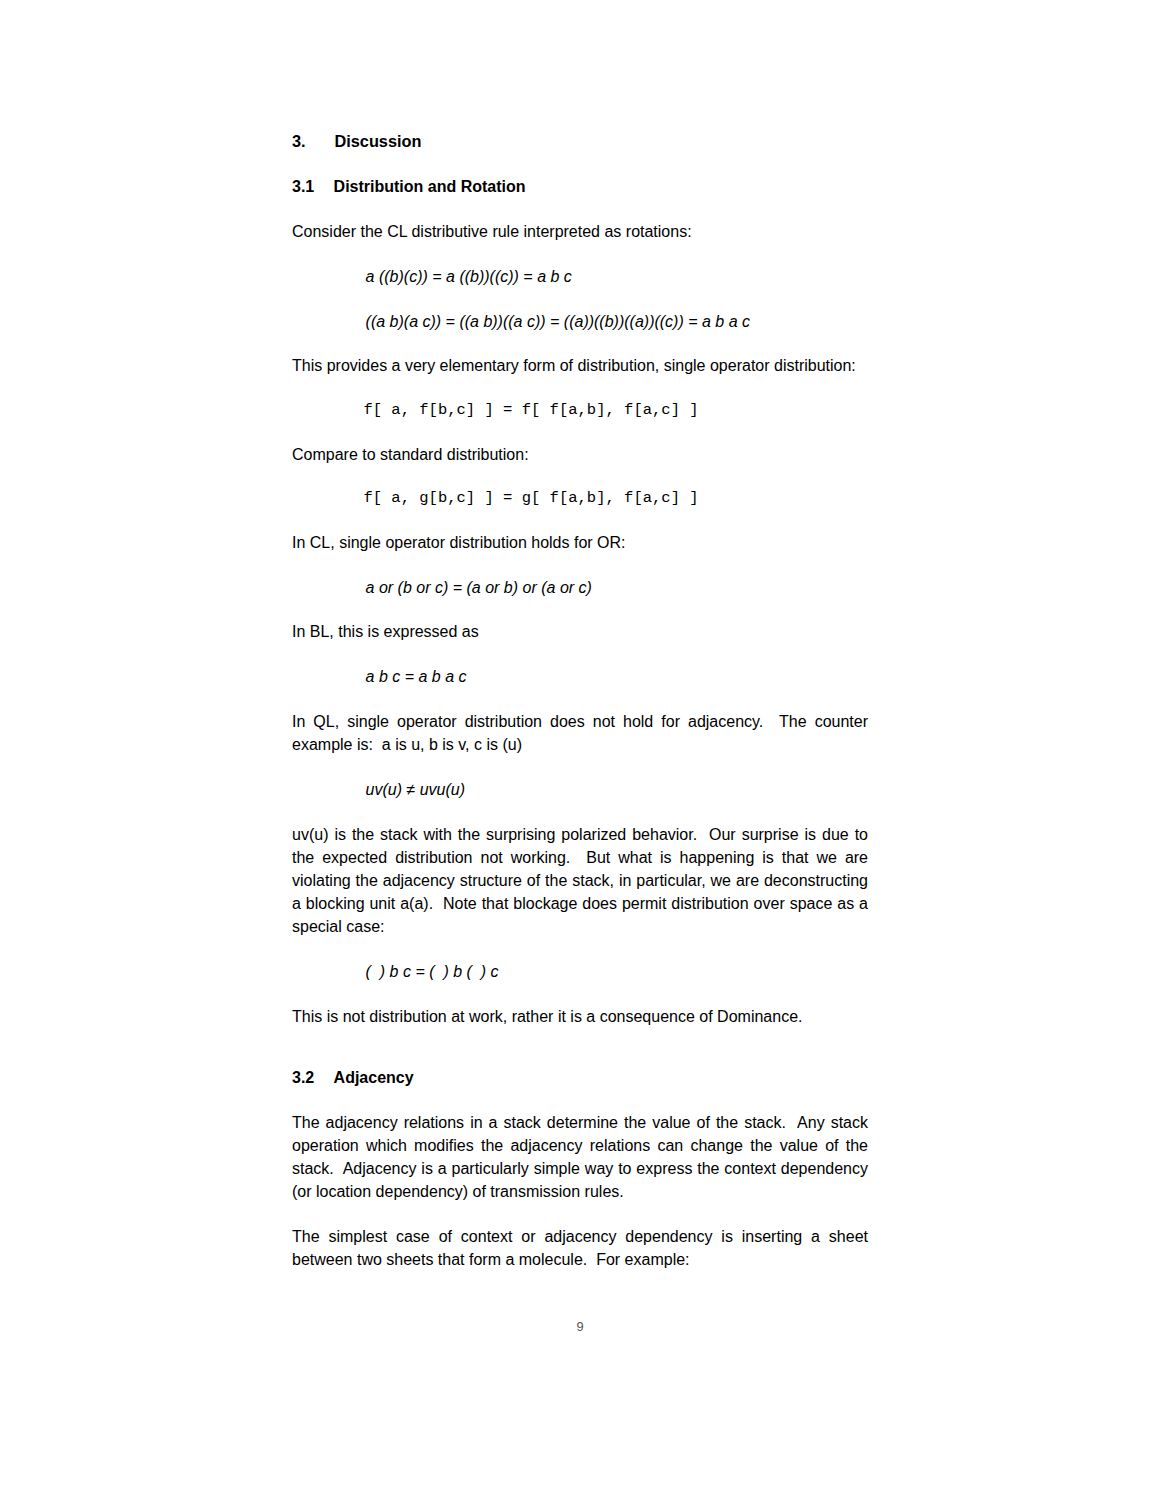3. Discussion
3.1 Distribution and Rotation
Consider the CL distributive rule interpreted as rotations:
a ((b)(c)) = a ((b))((c)) = a b c
((a b)(a c)) = ((a b))((a c)) = ((a))((b))((a))((c)) = a b a c
This provides a very elementary form of distribution, single operator distribution:
f[ a, f[b,c] ] = f[ f[a,b], f[a,c] ]
Compare to standard distribution:
f[ a, g[b,c] ] = g[ f[a,b], f[a,c] ]
In CL, single operator distribution holds for OR:
a or (b or c) = (a or b) or (a or c)
In BL, this is expressed as
a b c = a b a c
In QL, single operator distribution does not hold for adjacency. The counter example is: a is u, b is v, c is (u)
uv(u) ≠ uvu(u)
uv(u) is the stack with the surprising polarized behavior. Our surprise is due to the expected distribution not working. But what is happening is that we are violating the adjacency structure of the stack, in particular, we are deconstructing a blocking unit a(a). Note that blockage does permit distribution over space as a special case:
( ) b c = ( ) b ( ) c
This is not distribution at work, rather it is a consequence of Dominance.
3.2 Adjacency
The adjacency relations in a stack determine the value of the stack. Any stack operation which modifies the adjacency relations can change the value of the stack. Adjacency is a particularly simple way to express the context dependency (or location dependency) of transmission rules.
The simplest case of context or adjacency dependency is inserting a sheet between two sheets that form a molecule. For example:
9